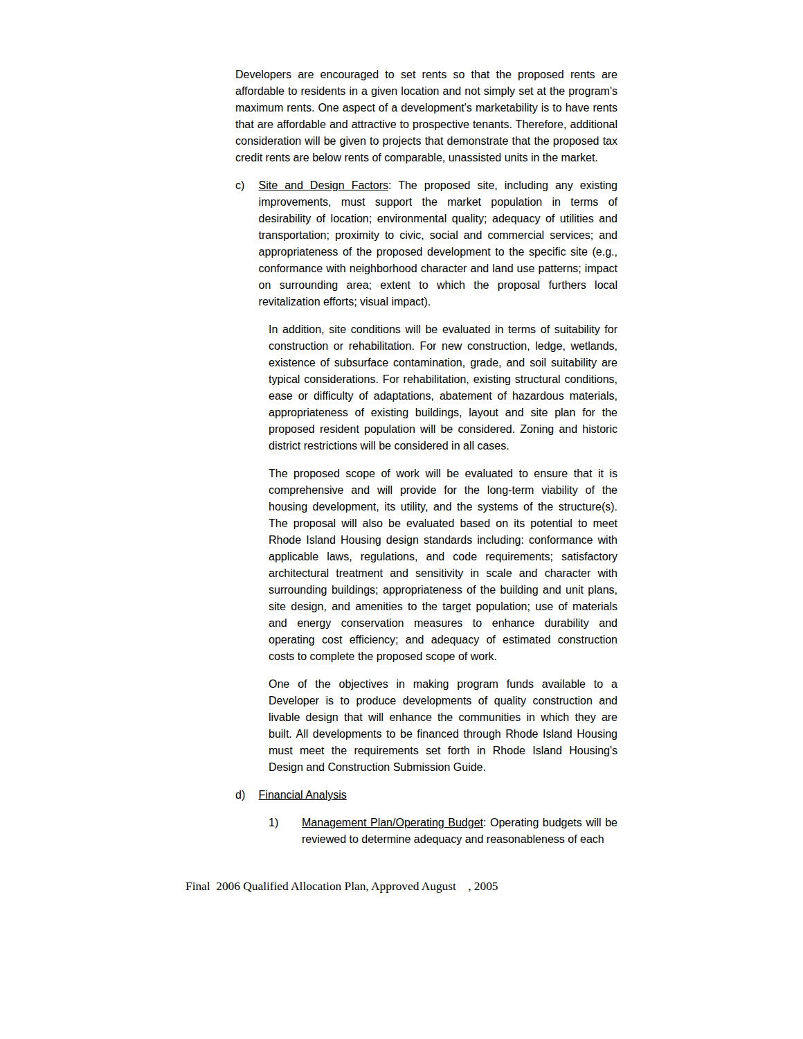Developers are encouraged to set rents so that the proposed rents are affordable to residents in a given location and not simply set at the program's maximum rents. One aspect of a development's marketability is to have rents that are affordable and attractive to prospective tenants. Therefore, additional consideration will be given to projects that demonstrate that the proposed tax credit rents are below rents of comparable, unassisted units in the market.
c)
Site and Design Factors: The proposed site, including any existing improvements, must support the market population in terms of desirability of location; environmental quality; adequacy of utilities and transportation; proximity to civic, social and commercial services; and appropriateness of the proposed development to the specific site (e.g., conformance with neighborhood character and land use patterns; impact on surrounding area; extent to which the proposal furthers local revitalization efforts; visual impact).
In addition, site conditions will be evaluated in terms of suitability for construction or rehabilitation. For new construction, ledge, wetlands, existence of subsurface contamination, grade, and soil suitability are typical considerations. For rehabilitation, existing structural conditions, ease or difficulty of adaptations, abatement of hazardous materials, appropriateness of existing buildings, layout and site plan for the proposed resident population will be considered. Zoning and historic district restrictions will be considered in all cases.
The proposed scope of work will be evaluated to ensure that it is comprehensive and will provide for the long-term viability of the housing development, its utility, and the systems of the structure(s). The proposal will also be evaluated based on its potential to meet Rhode Island Housing design standards including: conformance with applicable laws, regulations, and code requirements; satisfactory architectural treatment and sensitivity in scale and character with surrounding buildings; appropriateness of the building and unit plans, site design, and amenities to the target population; use of materials and energy conservation measures to enhance durability and operating cost efficiency; and adequacy of estimated construction costs to complete the proposed scope of work.
One of the objectives in making program funds available to a Developer is to produce developments of quality construction and livable design that will enhance the communities in which they are built. All developments to be financed through Rhode Island Housing must meet the requirements set forth in Rhode Island Housing's Design and Construction Submission Guide.
d)
Financial Analysis
1)
Management Plan/Operating Budget: Operating budgets will be reviewed to determine adequacy and reasonableness of each
Final 2006 Qualified Allocation Plan, Approved August , 2005